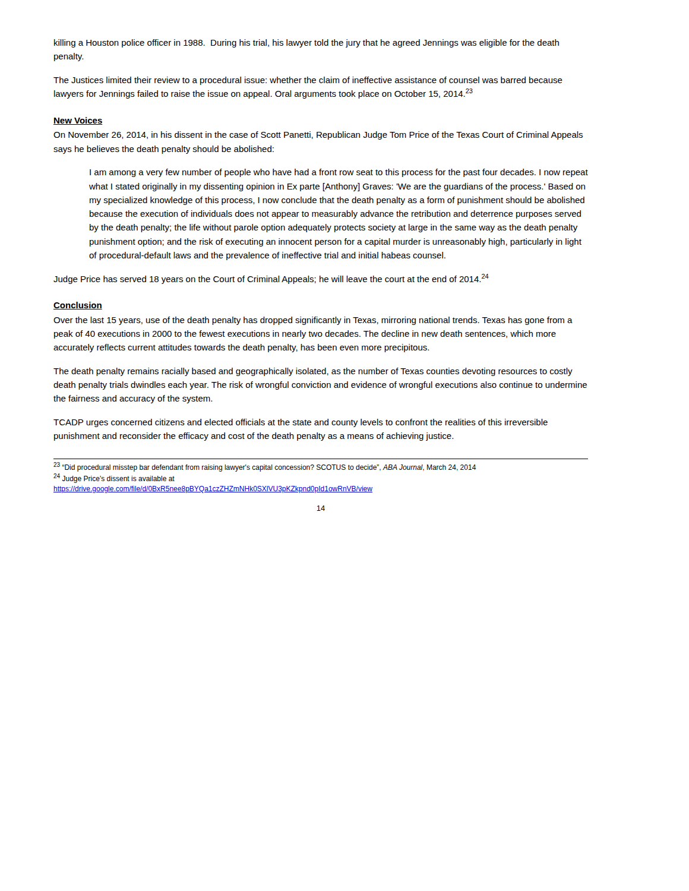killing a Houston police officer in 1988. During his trial, his lawyer told the jury that he agreed Jennings was eligible for the death penalty.
The Justices limited their review to a procedural issue: whether the claim of ineffective assistance of counsel was barred because lawyers for Jennings failed to raise the issue on appeal. Oral arguments took place on October 15, 2014.23
New Voices
On November 26, 2014, in his dissent in the case of Scott Panetti, Republican Judge Tom Price of the Texas Court of Criminal Appeals says he believes the death penalty should be abolished:
I am among a very few number of people who have had a front row seat to this process for the past four decades. I now repeat what I stated originally in my dissenting opinion in Ex parte [Anthony] Graves: 'We are the guardians of the process.' Based on my specialized knowledge of this process, I now conclude that the death penalty as a form of punishment should be abolished because the execution of individuals does not appear to measurably advance the retribution and deterrence purposes served by the death penalty; the life without parole option adequately protects society at large in the same way as the death penalty punishment option; and the risk of executing an innocent person for a capital murder is unreasonably high, particularly in light of procedural-default laws and the prevalence of ineffective trial and initial habeas counsel.
Judge Price has served 18 years on the Court of Criminal Appeals; he will leave the court at the end of 2014.24
Conclusion
Over the last 15 years, use of the death penalty has dropped significantly in Texas, mirroring national trends. Texas has gone from a peak of 40 executions in 2000 to the fewest executions in nearly two decades. The decline in new death sentences, which more accurately reflects current attitudes towards the death penalty, has been even more precipitous.
The death penalty remains racially based and geographically isolated, as the number of Texas counties devoting resources to costly death penalty trials dwindles each year. The risk of wrongful conviction and evidence of wrongful executions also continue to undermine the fairness and accuracy of the system.
TCADP urges concerned citizens and elected officials at the state and county levels to confront the realities of this irreversible punishment and reconsider the efficacy and cost of the death penalty as a means of achieving justice.
23 “Did procedural misstep bar defendant from raising lawyer's capital concession? SCOTUS to decide”, ABA Journal, March 24, 2014
24 Judge Price’s dissent is available at
https://drive.google.com/file/d/0BxR5nee8pBYQa1czZHZmNHk0SXlVU3pKZkpnd0pId1owRnVB/view
14